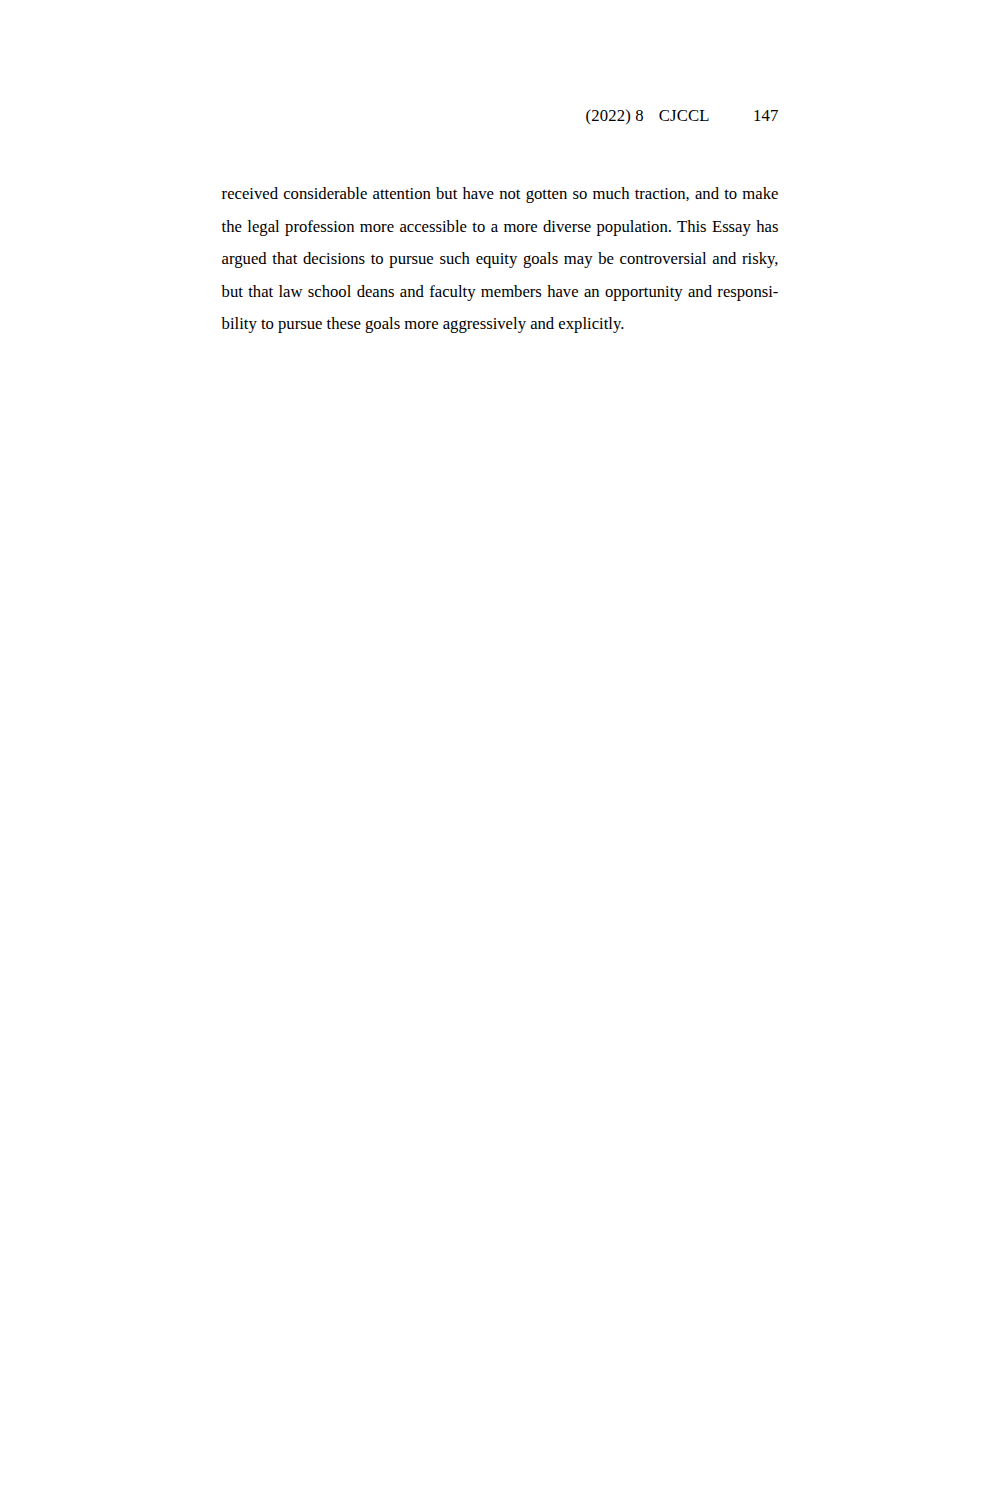(2022) 8 CJCCL 147
received considerable attention but have not gotten so much traction, and to make the legal profession more accessible to a more diverse population. This Essay has argued that decisions to pursue such equity goals may be controversial and risky, but that law school deans and faculty members have an opportunity and responsibility to pursue these goals more aggressively and explicitly.